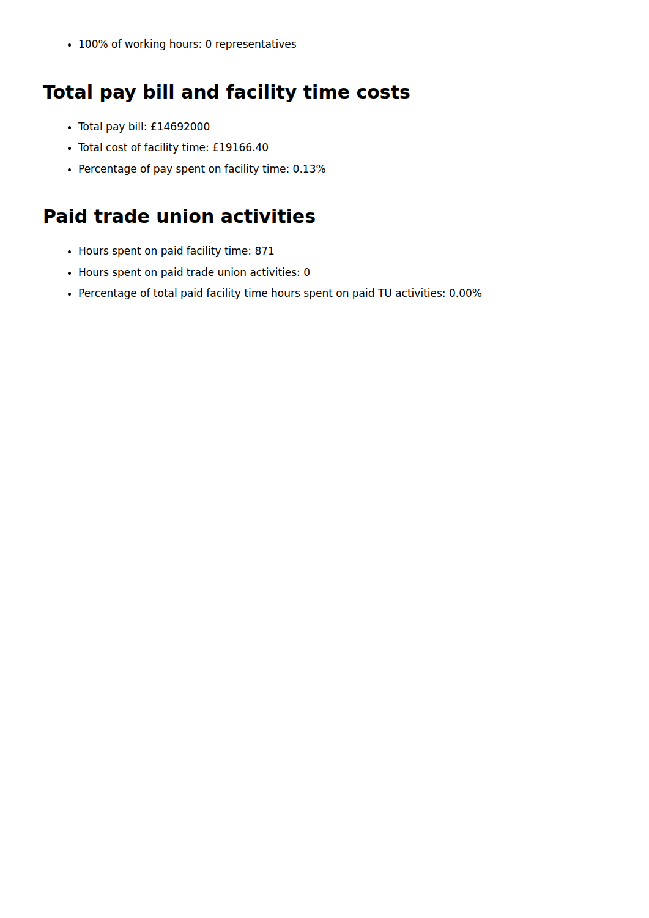100% of working hours: 0 representatives
Total pay bill and facility time costs
Total pay bill: £14692000
Total cost of facility time: £19166.40
Percentage of pay spent on facility time: 0.13%
Paid trade union activities
Hours spent on paid facility time: 871
Hours spent on paid trade union activities: 0
Percentage of total paid facility time hours spent on paid TU activities: 0.00%